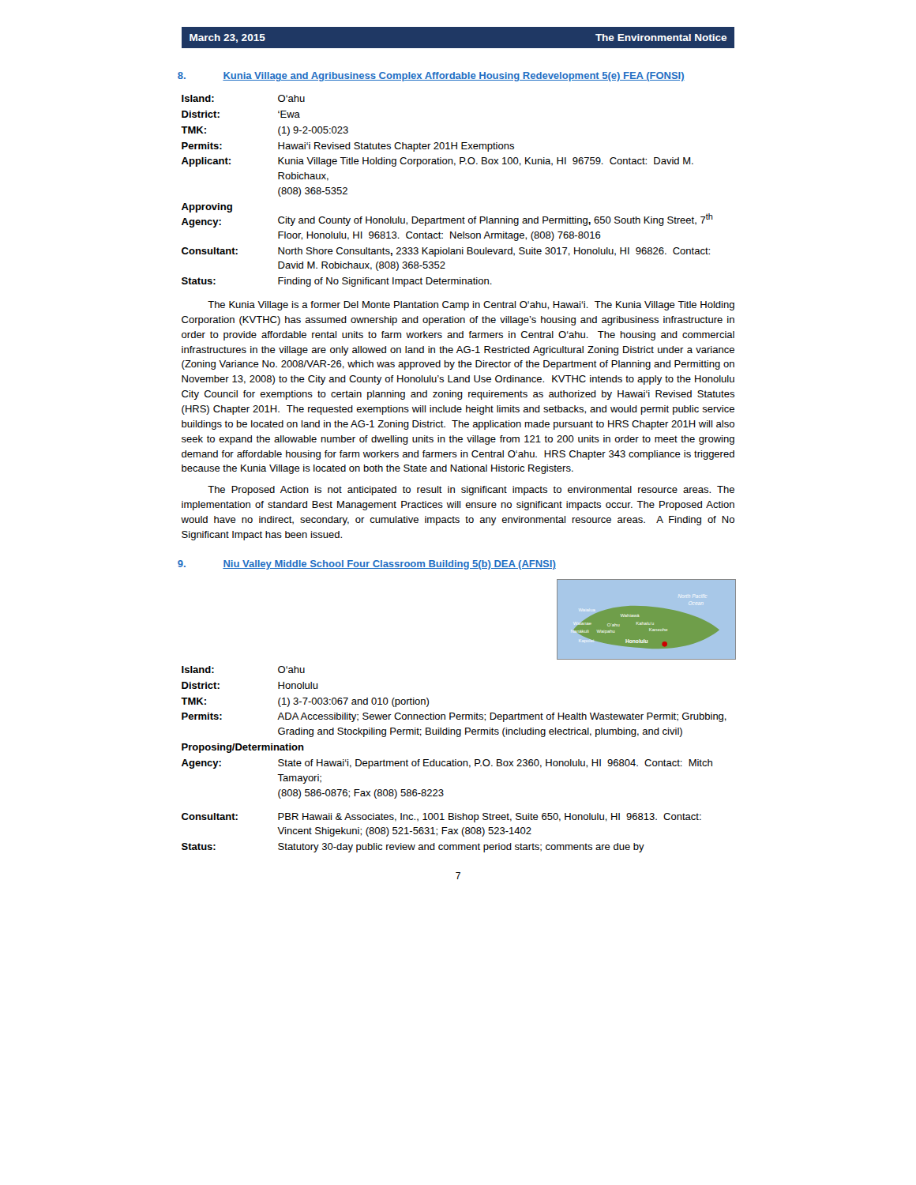March 23, 2015
The Environmental Notice
8. Kunia Village and Agribusiness Complex Affordable Housing Redevelopment 5(e) FEA (FONSI)
| Island: | O‘ahu |
| District: | ‘Ewa |
| TMK: | (1) 9-2-005:023 |
| Permits: | Hawai‘i Revised Statutes Chapter 201H Exemptions |
| Applicant: | Kunia Village Title Holding Corporation, P.O. Box 100, Kunia, HI 96759. Contact: David M. Robichaux, (808) 368-5352 |
| Approving Agency: | City and County of Honolulu, Department of Planning and Permitting , 650 South King Street, 7 th Floor, Honolulu, HI 96813. Contact: Nelson Armitage, (808) 768-8016 |
| Consultant: | North Shore Consultants , 2333 Kapiolani Boulevard, Suite 3017, Honolulu, HI 96826. Contact: David M. Robichaux, (808) 368-5352 |
| Status: | Finding of No Significant Impact Determination. |
The Kunia Village is a former Del Monte Plantation Camp in Central O‘ahu, Hawai‘i. The Kunia Village Title Holding Corporation (KVTHC) has assumed ownership and operation of the village’s housing and agribusiness infrastructure in order to provide affordable rental units to farm workers and farmers in Central O‘ahu. The housing and commercial infrastructures in the village are only allowed on land in the AG-1 Restricted Agricultural Zoning District under a variance (Zoning Variance No. 2008/VAR-26, which was approved by the Director of the Department of Planning and Permitting on November 13, 2008) to the City and County of Honolulu’s Land Use Ordinance. KVTHC intends to apply to the Honolulu City Council for exemptions to certain planning and zoning requirements as authorized by Hawai‘i Revised Statutes (HRS) Chapter 201H. The requested exemptions will include height limits and setbacks, and would permit public service buildings to be located on land in the AG-1 Zoning District. The application made pursuant to HRS Chapter 201H will also seek to expand the allowable number of dwelling units in the village from 121 to 200 units in order to meet the growing demand for affordable housing for farm workers and farmers in Central O‘ahu. HRS Chapter 343 compliance is triggered because the Kunia Village is located on both the State and National Historic Registers.
The Proposed Action is not anticipated to result in significant impacts to environmental resource areas. The implementation of standard Best Management Practices will ensure no significant impacts occur. The Proposed Action would have no indirect, secondary, or cumulative impacts to any environmental resource areas. A Finding of No Significant Impact has been issued.
9. Niu Valley Middle School Four Classroom Building 5(b) DEA (AFNSI)
| Island: | O‘ahu |
| District: | Honolulu |
| TMK: | (1) 3-7-003:067 and 010 (portion) |
| Permits: | ADA Accessibility; Sewer Connection Permits; Department of Health Wastewater Permit; Grubbing, Grading and Stockpiling Permit; Building Permits (including electrical, plumbing, and civil) |
| Proposing/Determination |
| Agency: | State of Hawai‘i, Department of Education, P.O. Box 2360, Honolulu, HI 96804. Contact: Mitch Tamayori; (808) 586-0876; Fax (808) 586-8223 |
| Consultant: | PBR Hawaii & Associates, Inc., 1001 Bishop Street, Suite 650, Honolulu, HI 96813. Contact: Vincent Shigekuni; (808) 521-5631; Fax (808) 523-1402 |
| Status: | Statutory 30-day public review and comment period starts; comments are due by |
7